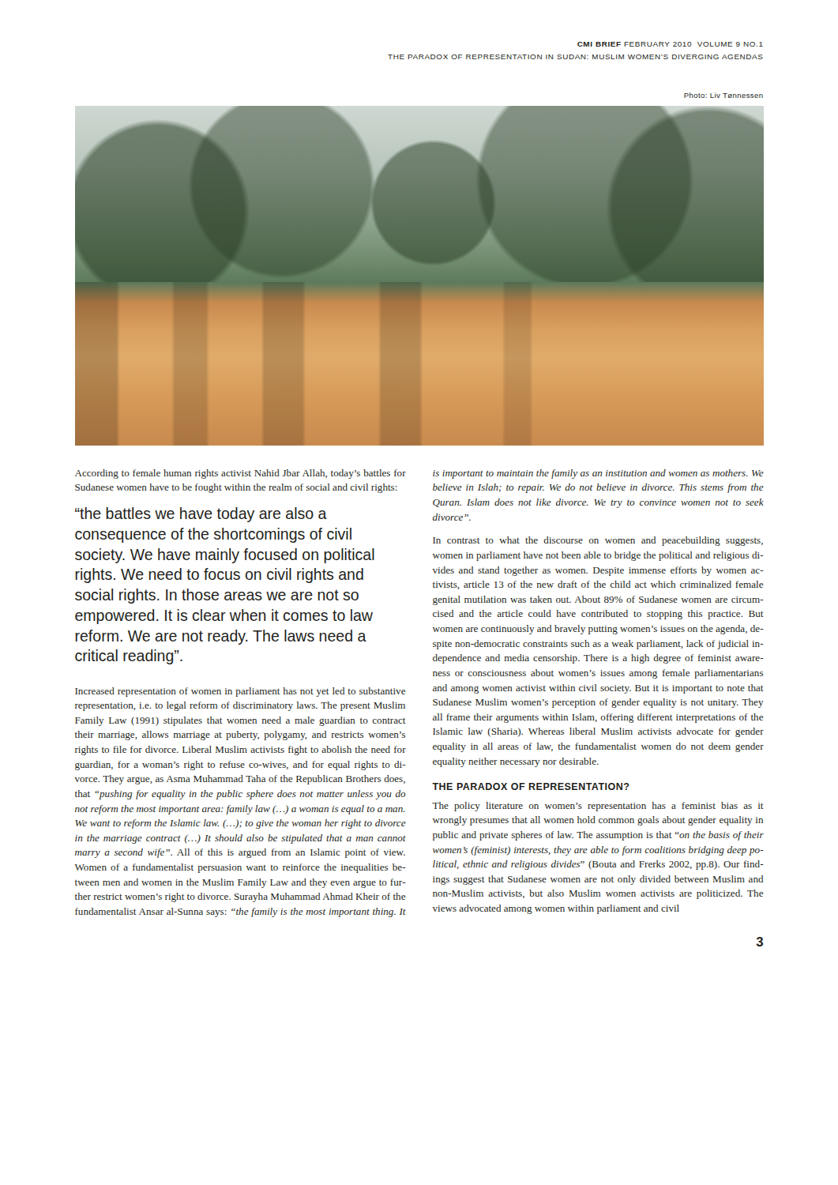CMI BRIEF FEBRUARY 2010 VOLUME 9 NO.1
The paradox of representation in Sudan: Muslim women’s diverging agendas
Photo: Liv Tønnessen
According to female human rights activist Nahid Jbar Allah, today’s battles for Sudanese women have to be fought within the realm of social and civil rights:
“the battles we have today are also a consequence of the shortcomings of civil society. We have mainly focused on political rights. We need to focus on civil rights and social rights. In those areas we are not so empowered. It is clear when it comes to law reform. We are not ready. The laws need a critical reading”.
Increased representation of women in parliament has not yet led to substantive representation, i.e. to legal reform of discriminatory laws. The present Muslim Family Law (1991) stipulates that women need a male guardian to contract their marriage, allows marriage at puberty, polygamy, and restricts women’s rights to file for divorce. Liberal Muslim activists fight to abolish the need for guardian, for a woman’s right to refuse co-wives, and for equal rights to divorce. They argue, as Asma Muhammad Taha of the Republican Brothers does, that “pushing for equality in the public sphere does not matter unless you do not reform the most important area: family law (…) a woman is equal to a man. We want to reform the Islamic law. (…); to give the woman her right to divorce in the marriage contract (…) It should also be stipulated that a man cannot marry a second wife”. All of this is argued from an Islamic point of view. Women of a fundamentalist persuasion want to reinforce the inequalities between men and women in the Muslim Family Law and they even argue to further restrict women’s right to divorce. Surayha Muhammad Ahmad Kheir of the fundamentalist Ansar al-Sunna says: “the family is the most important thing. It is important to maintain the family as an institution and women as mothers. We believe in Islah; to repair. We do not believe in divorce. This stems from the Quran. Islam does not like divorce. We try to convince women not to seek divorce”.
In contrast to what the discourse on women and peacebuilding suggests, women in parliament have not been able to bridge the political and religious divides and stand together as women. Despite immense efforts by women activists, article 13 of the new draft of the child act which criminalized female genital mutilation was taken out. About 89% of Sudanese women are circumcised and the article could have contributed to stopping this practice. But women are continuously and bravely putting women’s issues on the agenda, despite non-democratic constraints such as a weak parliament, lack of judicial independence and media censorship. There is a high degree of feminist awareness or consciousness about women’s issues among female parliamentarians and among women activist within civil society. But it is important to note that Sudanese Muslim women’s perception of gender equality is not unitary. They all frame their arguments within Islam, offering different interpretations of the Islamic law (Sharia). Whereas liberal Muslim activists advocate for gender equality in all areas of law, the fundamentalist women do not deem gender equality neither necessary nor desirable.
The paradox of representation?
The policy literature on women’s representation has a feminist bias as it wrongly presumes that all women hold common goals about gender equality in public and private spheres of law. The assumption is that “on the basis of their women’s (feminist) interests, they are able to form coalitions bridging deep political, ethnic and religious divides” (Bouta and Frerks 2002, pp.8). Our findings suggest that Sudanese women are not only divided between Muslim and non-Muslim activists, but also Muslim women activists are politicized. The views advocated among women within parliament and civil
3